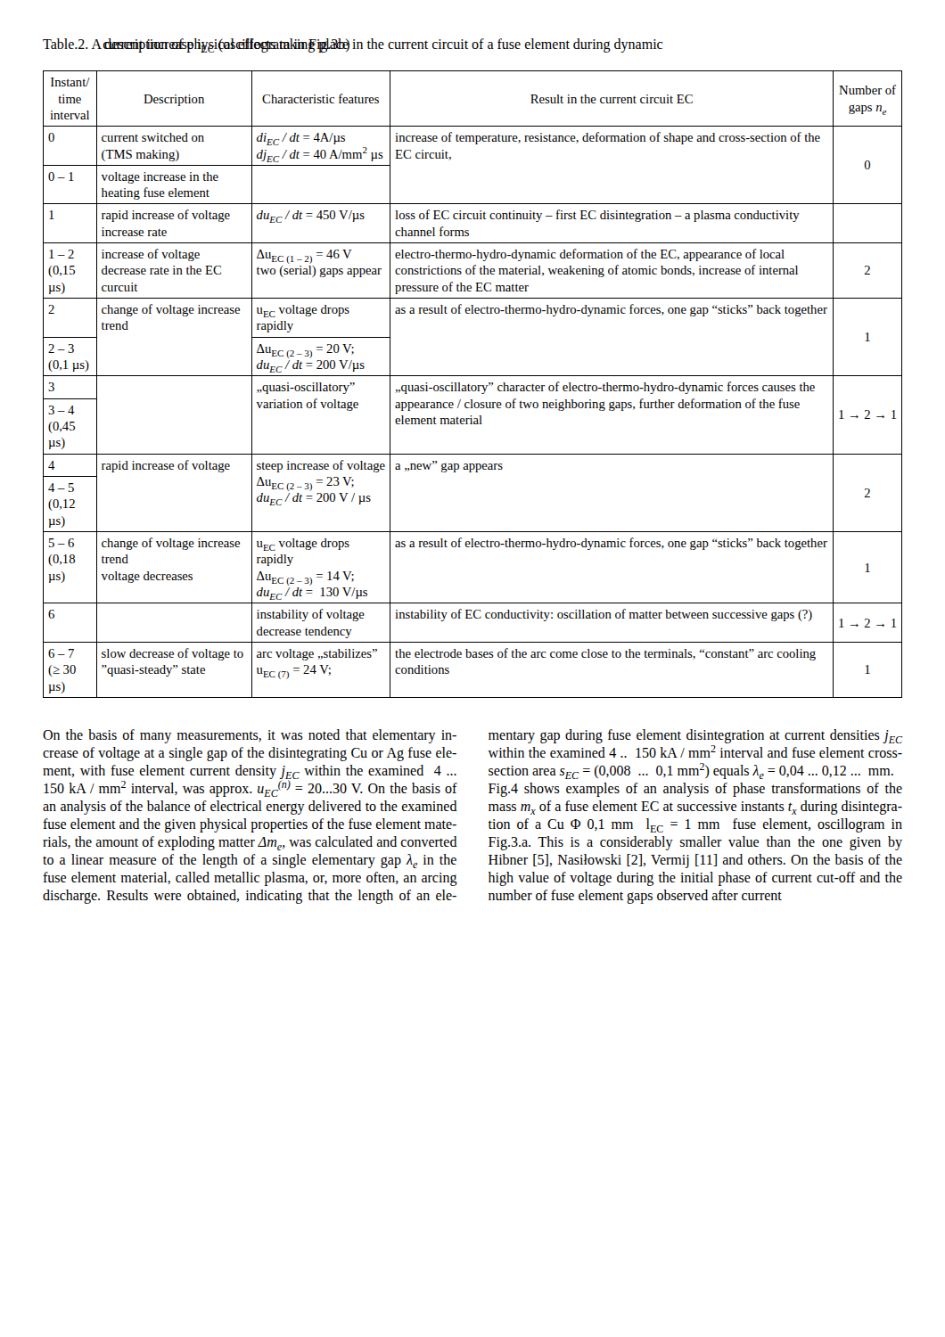Table.2. A description of physical effects taking place in the current circuit of a fuse element during dynamic current increase iEC (oscillogram in Fig.3b)
| Instant/ time interval | Description | Characteristic features | Result in the current circuit EC | Number of gaps n e |
| --- | --- | --- | --- | --- |
| 0 | current switched on (TMS making) | di EC / dt = 4A/µs dj EC / dt = 40 A/mm 2 µs | increase of temperature, resistance, deformation of shape and cross-section of the EC circuit, | 0 |
| 0 – 1 | voltage increase in the heating fuse element | |
| 1 | rapid increase of voltage increase rate | du EC / dt = 450 V/µs | loss of EC circuit continuity – first EC disintegration – a plasma conductivity channel forms | |
| 1 – 2 (0,15 µs) | increase of voltage decrease rate in the EC curcuit | Δu EC (1 – 2) = 46 V two (serial) gaps appear | electro-thermo-hydro-dynamic deformation of the EC, appearance of local constrictions of the material, weakening of atomic bonds, increase of internal pressure of the EC matter | 2 |
| 2 | change of voltage increase trend | u EC voltage drops rapidly | as a result of electro-thermo-hydro-dynamic forces, one gap “sticks” back together | 1 |
| 2 – 3 (0,1 µs) | Δu EC (2 – 3) = 20 V; du EC / dt = 200 V/µs |
| 3 | | „quasi-oscillatory” variation of voltage | „quasi-oscillatory” character of electro-thermo-hydro-dynamic forces causes the appearance / closure of two neighboring gaps, further deformation of the fuse element material | 1 → 2 → 1 |
| 3 – 4 (0,45 µs) |
| 4 | rapid increase of voltage | steep increase of voltage Δu EC (2 – 3) = 23 V; du EC / dt = 200 V / µs | a „new” gap appears | 2 |
| 4 – 5 (0,12 µs) |
| 5 – 6 (0,18 µs) | change of voltage increase trend voltage decreases | u EC voltage drops rapidly Δu EC (2 – 3) = 14 V; du EC / dt = 130 V/µs | as a result of electro-thermo-hydro-dynamic forces, one gap “sticks” back together | 1 |
| 6 | | instability of voltage decrease tendency | instability of EC conductivity: oscillation of matter between successive gaps (?) | 1 → 2 → 1 |
| 6 – 7 (≥ 30 µs) | slow decrease of voltage to ”quasi-steady” state | arc voltage „stabilizes” u EC (7) = 24 V; | the electrode bases of the arc come close to the terminals, “constant” arc cooling conditions | 1 |
On the basis of many measurements, it was noted that elementary increase of voltage at a single gap of the disintegrating Cu or Ag fuse element, with fuse element current density jEC within the examined 4 ... 150 kA / mm2 interval, was approx. uEC(n) = 20...30 V. On the basis of an analysis of the balance of electrical energy delivered to the examined fuse element and the given physical properties of the fuse element materials, the amount of exploding matter Δme, was calculated and converted to a linear measure of the length of a single elementary gap λe in the fuse element material, called metallic plasma, or, more often, an arcing discharge. Results were obtained, indicating that the length of an elementary gap during fuse element disintegration at current densities jEC within the examined 4 .. 150 kA / mm2 interval and fuse element cross-section area sEC = (0,008 ... 0,1 mm2) equals λe = 0,04 ... 0,12 ... mm.
Fig.4 shows examples of an analysis of phase transformations of the mass mx of a fuse element EC at successive instants tx during disintegration of a Cu Φ 0,1 mm lEC = 1 mm fuse element, oscillogram in Fig.3.a. This is a considerably smaller value than the one given by Hibner [5], Nasiłowski [2], Vermij [11] and others. On the basis of the high value of voltage during the initial phase of current cut-off and the number of fuse element gaps observed after current